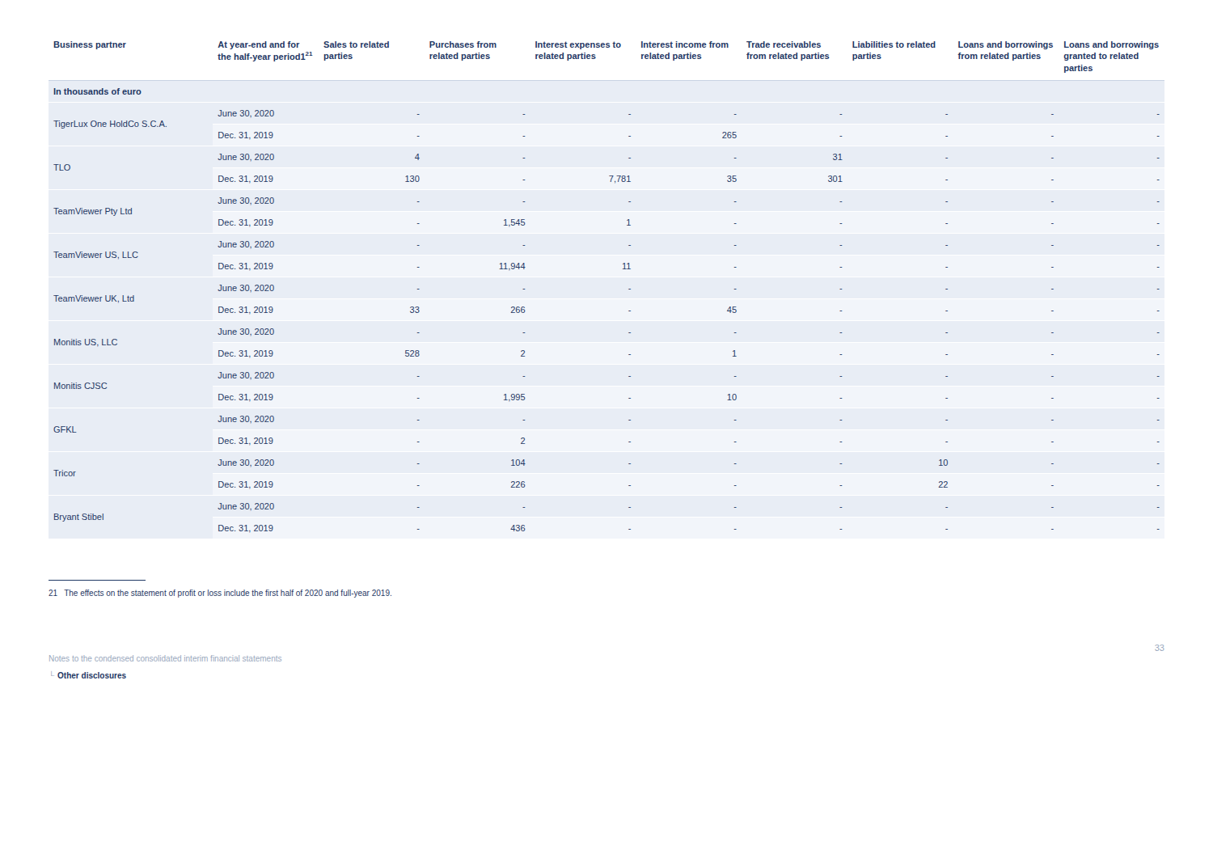| Business partner | At year-end and for the half-year period1 21 | Sales to related parties | Purchases from related parties | Interest expenses to related parties | Interest income from related parties | Trade receivables from related parties | Liabilities to related parties | Loans and borrowings from related parties | Loans and borrowings granted to related parties |
| --- | --- | --- | --- | --- | --- | --- | --- | --- | --- |
| In thousands of euro | | | | | | | | | |
| TigerLux One HoldCo S.C.A. | June 30, 2020 | - | - | - | - | - | - | - | - |
| Dec. 31, 2019 | - | - | - | 265 | - | - | - | - |
| TLO | June 30, 2020 | 4 | - | - | - | 31 | - | - | - |
| Dec. 31, 2019 | 130 | - | 7,781 | 35 | 301 | - | - | - |
| TeamViewer Pty Ltd | June 30, 2020 | - | - | - | - | - | - | - | - |
| Dec. 31, 2019 | - | 1,545 | 1 | - | - | - | - | - |
| TeamViewer US, LLC | June 30, 2020 | - | - | - | - | - | - | - | - |
| Dec. 31, 2019 | - | 11,944 | 11 | - | - | - | - | - |
| TeamViewer UK, Ltd | June 30, 2020 | - | - | - | - | - | - | - | - |
| Dec. 31, 2019 | 33 | 266 | - | 45 | - | - | - | - |
| Monitis US, LLC | June 30, 2020 | - | - | - | - | - | - | - | - |
| Dec. 31, 2019 | 528 | 2 | - | 1 | - | - | - | - |
| Monitis CJSC | June 30, 2020 | - | - | - | - | - | - | - | - |
| Dec. 31, 2019 | - | 1,995 | - | 10 | - | - | - | - |
| GFKL | June 30, 2020 | - | - | - | - | - | - | - | - |
| Dec. 31, 2019 | - | 2 | - | - | - | - | - | - |
| Tricor | June 30, 2020 | - | 104 | - | - | - | 10 | - | - |
| Dec. 31, 2019 | - | 226 | - | - | - | 22 | - | - |
| Bryant Stibel | June 30, 2020 | - | - | - | - | - | - | - | - |
| Dec. 31, 2019 | - | 436 | - | - | - | - | - | - |
21 The effects on the statement of profit or loss include the first half of 2020 and full-year 2019.
33
Notes to the condensed consolidated interim financial statements
Other disclosures